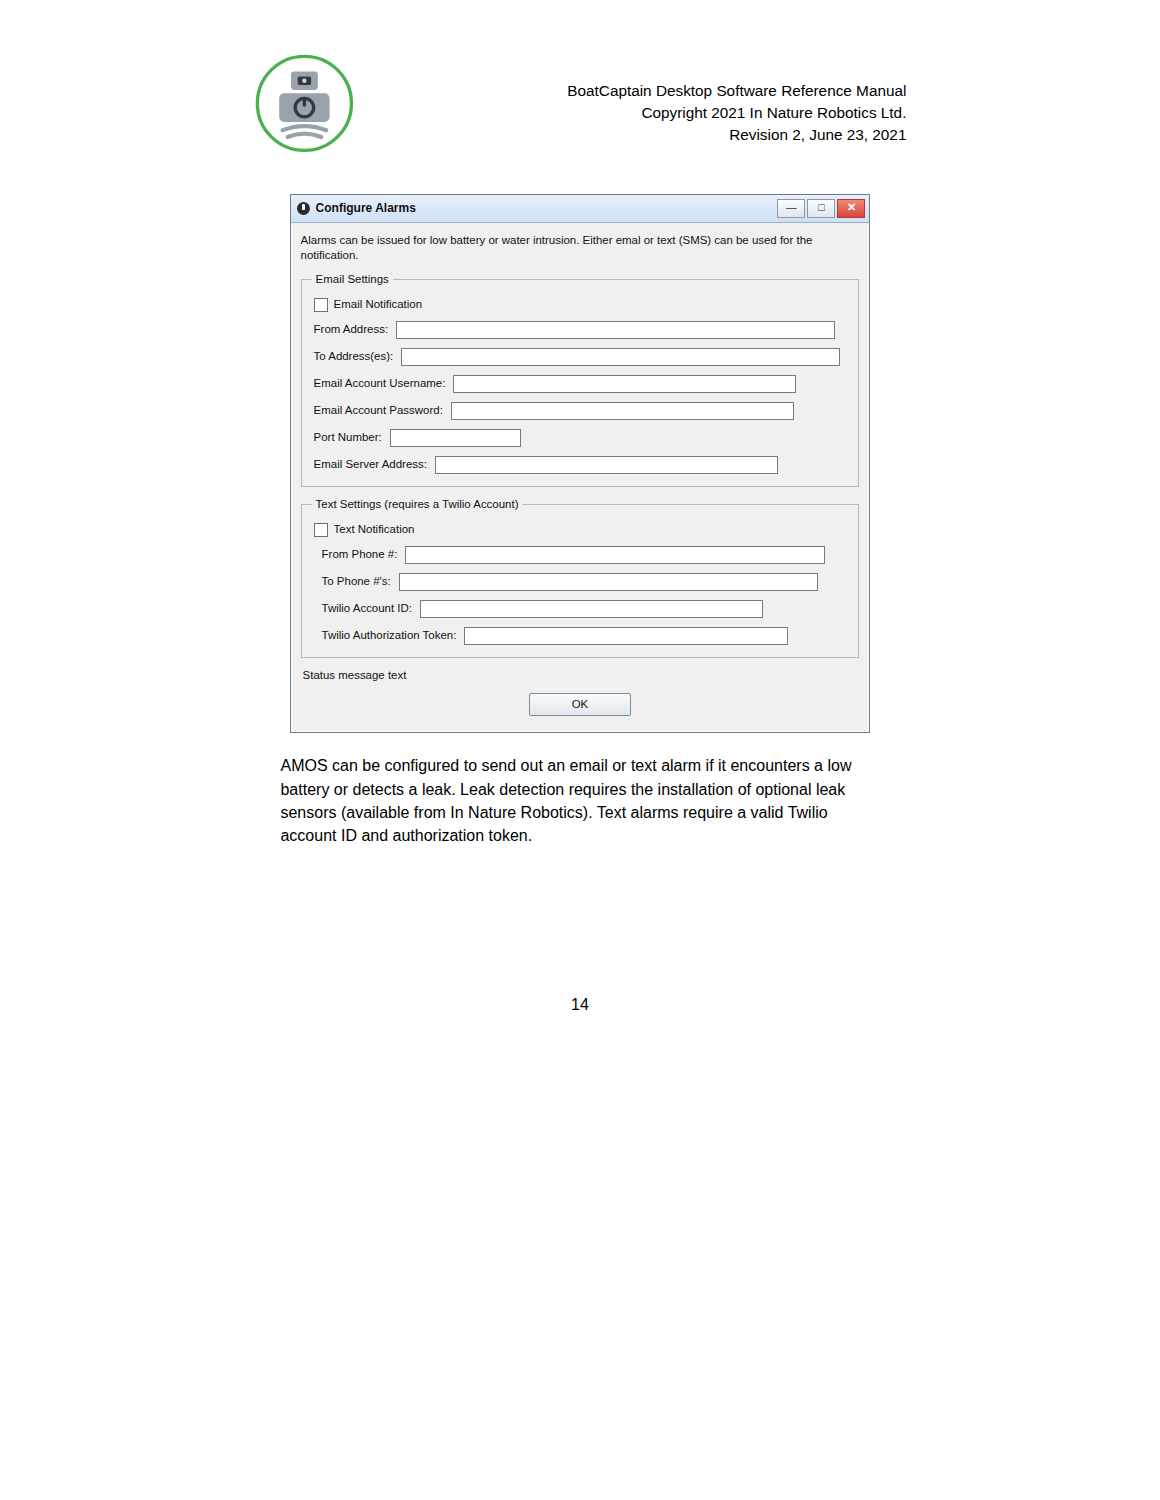BoatCaptain Desktop Software Reference Manual
Copyright 2021 In Nature Robotics Ltd.
Revision 2, June 23, 2021
Configure Alarms — □ ✕
Alarms can be issued for low battery or water intrusion. Either emal or text (SMS) can be used for the notification.
Email Settings
Email Notification
From Address:
To Address(es):
Email Account Username:
Email Account Password:
Port Number:
Email Server Address:
Text Settings (requires a Twilio Account)
Text Notification
From Phone #:
To Phone #'s:
Twilio Account ID:
Twilio Authorization Token:
Status message text
OK
AMOS can be configured to send out an email or text alarm if it encounters a low battery or detects a leak. Leak detection requires the installation of optional leak sensors (available from In Nature Robotics). Text alarms require a valid Twilio account ID and authorization token.
14